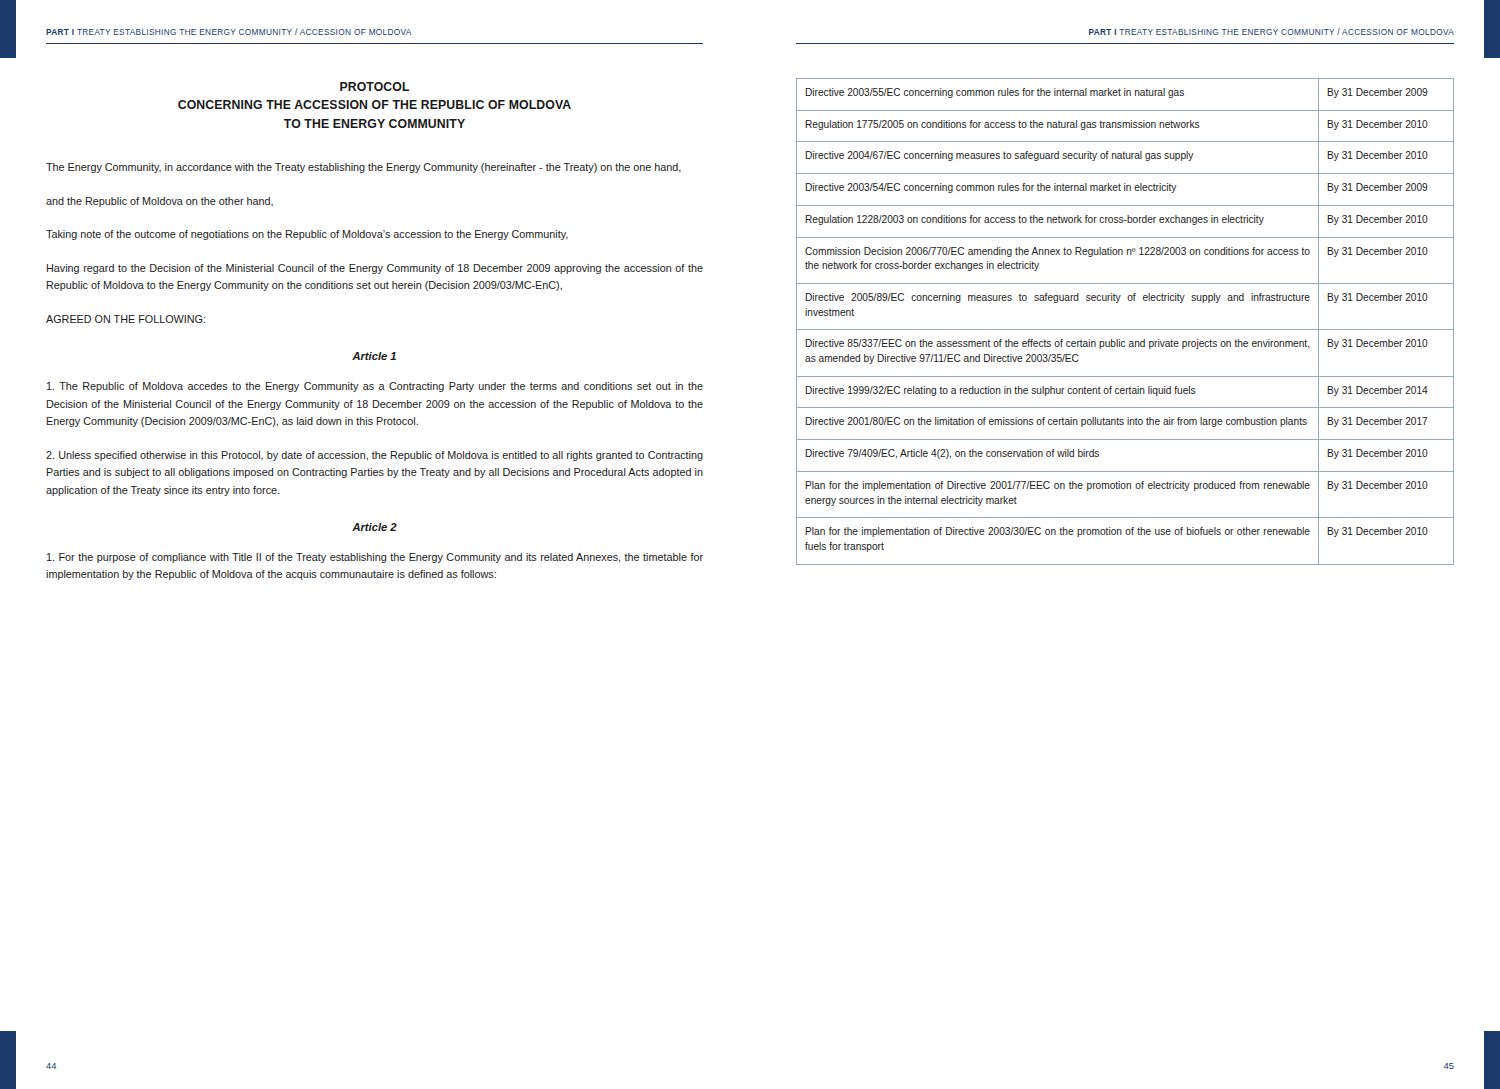PART I TREATY ESTABLISHING THE ENERGY COMMUNITY / ACCESSION OF MOLDOVA
PROTOCOL
CONCERNING THE ACCESSION OF THE REPUBLIC OF MOLDOVA
TO THE ENERGY COMMUNITY
The Energy Community, in accordance with the Treaty establishing the Energy Community (hereinafter - the Treaty) on the one hand,
and the Republic of Moldova on the other hand,
Taking note of the outcome of negotiations on the Republic of Moldova’s accession to the Energy Community,
Having regard to the Decision of the Ministerial Council of the Energy Community of 18 December 2009 approving the accession of the Republic of Moldova to the Energy Community on the conditions set out herein (Decision 2009/03/MC-EnC),
AGREED ON THE FOLLOWING:
Article 1
1. The Republic of Moldova accedes to the Energy Community as a Contracting Party under the terms and conditions set out in the Decision of the Ministerial Council of the Energy Community of 18 December 2009 on the accession of the Republic of Moldova to the Energy Community (Decision 2009/03/MC-EnC), as laid down in this Protocol.
2. Unless specified otherwise in this Protocol, by date of accession, the Republic of Moldova is entitled to all rights granted to Contracting Parties and is subject to all obligations imposed on Contracting Parties by the Treaty and by all Decisions and Procedural Acts adopted in application of the Treaty since its entry into force.
Article 2
1. For the purpose of compliance with Title II of the Treaty establishing the Energy Community and its related Annexes, the timetable for implementation by the Republic of Moldova of the acquis communautaire is defined as follows:
44
PART I TREATY ESTABLISHING THE ENERGY COMMUNITY / ACCESSION OF MOLDOVA
| Directive 2003/55/EC concerning common rules for the internal market in natural gas | By 31 December 2009 |
| Regulation 1775/2005 on conditions for access to the natural gas transmission networks | By 31 December 2010 |
| Directive 2004/67/EC concerning measures to safeguard security of natural gas supply | By 31 December 2010 |
| Directive 2003/54/EC concerning common rules for the internal market in electricity | By 31 December 2009 |
| Regulation 1228/2003 on conditions for access to the network for cross-border exchanges in electricity | By 31 December 2010 |
| Commission Decision 2006/770/EC amending the Annex to Regulation nº 1228/2003 on conditions for access to the network for cross-border exchanges in electricity | By 31 December 2010 |
| Directive 2005/89/EC concerning measures to safeguard security of electricity supply and infrastructure investment | By 31 December 2010 |
| Directive 85/337/EEC on the assessment of the effects of certain public and private projects on the environment, as amended by Directive 97/11/EC and Directive 2003/35/EC | By 31 December 2010 |
| Directive 1999/32/EC relating to a reduction in the sulphur content of certain liquid fuels | By 31 December 2014 |
| Directive 2001/80/EC on the limitation of emissions of certain pollutants into the air from large combustion plants | By 31 December 2017 |
| Directive 79/409/EC, Article 4(2), on the conservation of wild birds | By 31 December 2010 |
| Plan for the implementation of Directive 2001/77/EEC on the promotion of electricity produced from renewable energy sources in the internal electricity market | By 31 December 2010 |
| Plan for the implementation of Directive 2003/30/EC on the promotion of the use of biofuels or other renewable fuels for transport | By 31 December 2010 |
45